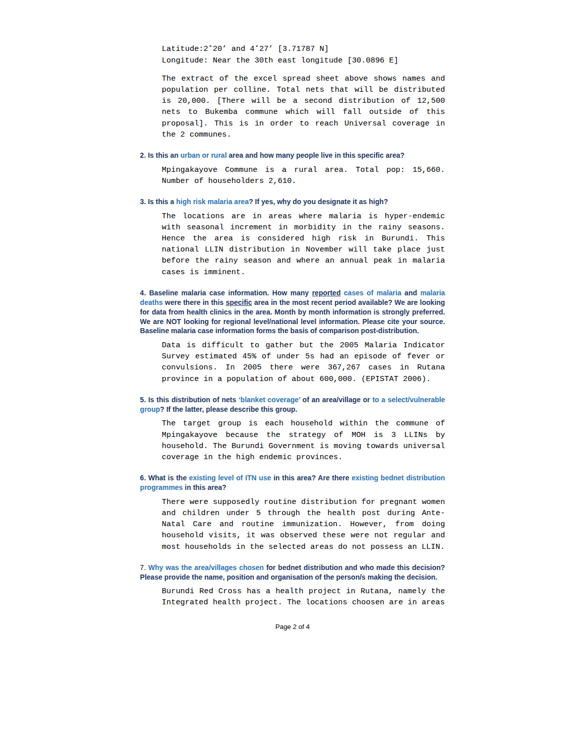Latitude:2˚20’ and 4˚27’ [3.71787 N]
Longitude: Near the 30th east longitude [30.0896 E]
The extract of the excel spread sheet above shows names and population per colline. Total nets that will be distributed is 20,000. [There will be a second distribution of 12,500 nets to Bukemba commune which will fall outside of this proposal]. This is in order to reach Universal coverage in the 2 communes.
2. Is this an urban or rural area and how many people live in this specific area?
Mpingakayove Commune is a rural area. Total pop: 15,660. Number of householders 2,610.
3. Is this a high risk malaria area? If yes, why do you designate it as high?
The locations are in areas where malaria is hyper-endemic with seasonal increment in morbidity in the rainy seasons. Hence the area is considered high risk in Burundi. This national LLIN distribution in November will take place just before the rainy season and where an annual peak in malaria cases is imminent.
4. Baseline malaria case information. How many reported cases of malaria and malaria deaths were there in this specific area in the most recent period available? We are looking for data from health clinics in the area. Month by month information is strongly preferred. We are NOT looking for regional level/national level information. Please cite your source. Baseline malaria case information forms the basis of comparison post-distribution.
Data is difficult to gather but the 2005 Malaria Indicator Survey estimated 45% of under 5s had an episode of fever or convulsions. In 2005 there were 367,267 cases in Rutana province in a population of about 600,000. (EPISTAT 2006).
5. Is this distribution of nets ‘blanket coverage’ of an area/village or to a select/vulnerable group? If the latter, please describe this group.
The target group is each household within the commune of Mpingakayove because the strategy of MOH is 3 LLINs by household. The Burundi Government is moving towards universal coverage in the high endemic provinces.
6. What is the existing level of ITN use in this area? Are there existing bednet distribution programmes in this area?
There were supposedly routine distribution for pregnant women and children under 5 through the health post during Ante-Natal Care and routine immunization. However, from doing household visits, it was observed these were not regular and most households in the selected areas do not possess an LLIN.
7. Why was the area/villages chosen for bednet distribution and who made this decision? Please provide the name, position and organisation of the person/s making the decision.
Burundi Red Cross has a health project in Rutana, namely the Integrated health project. The locations choosen are in areas
Page 2 of 4